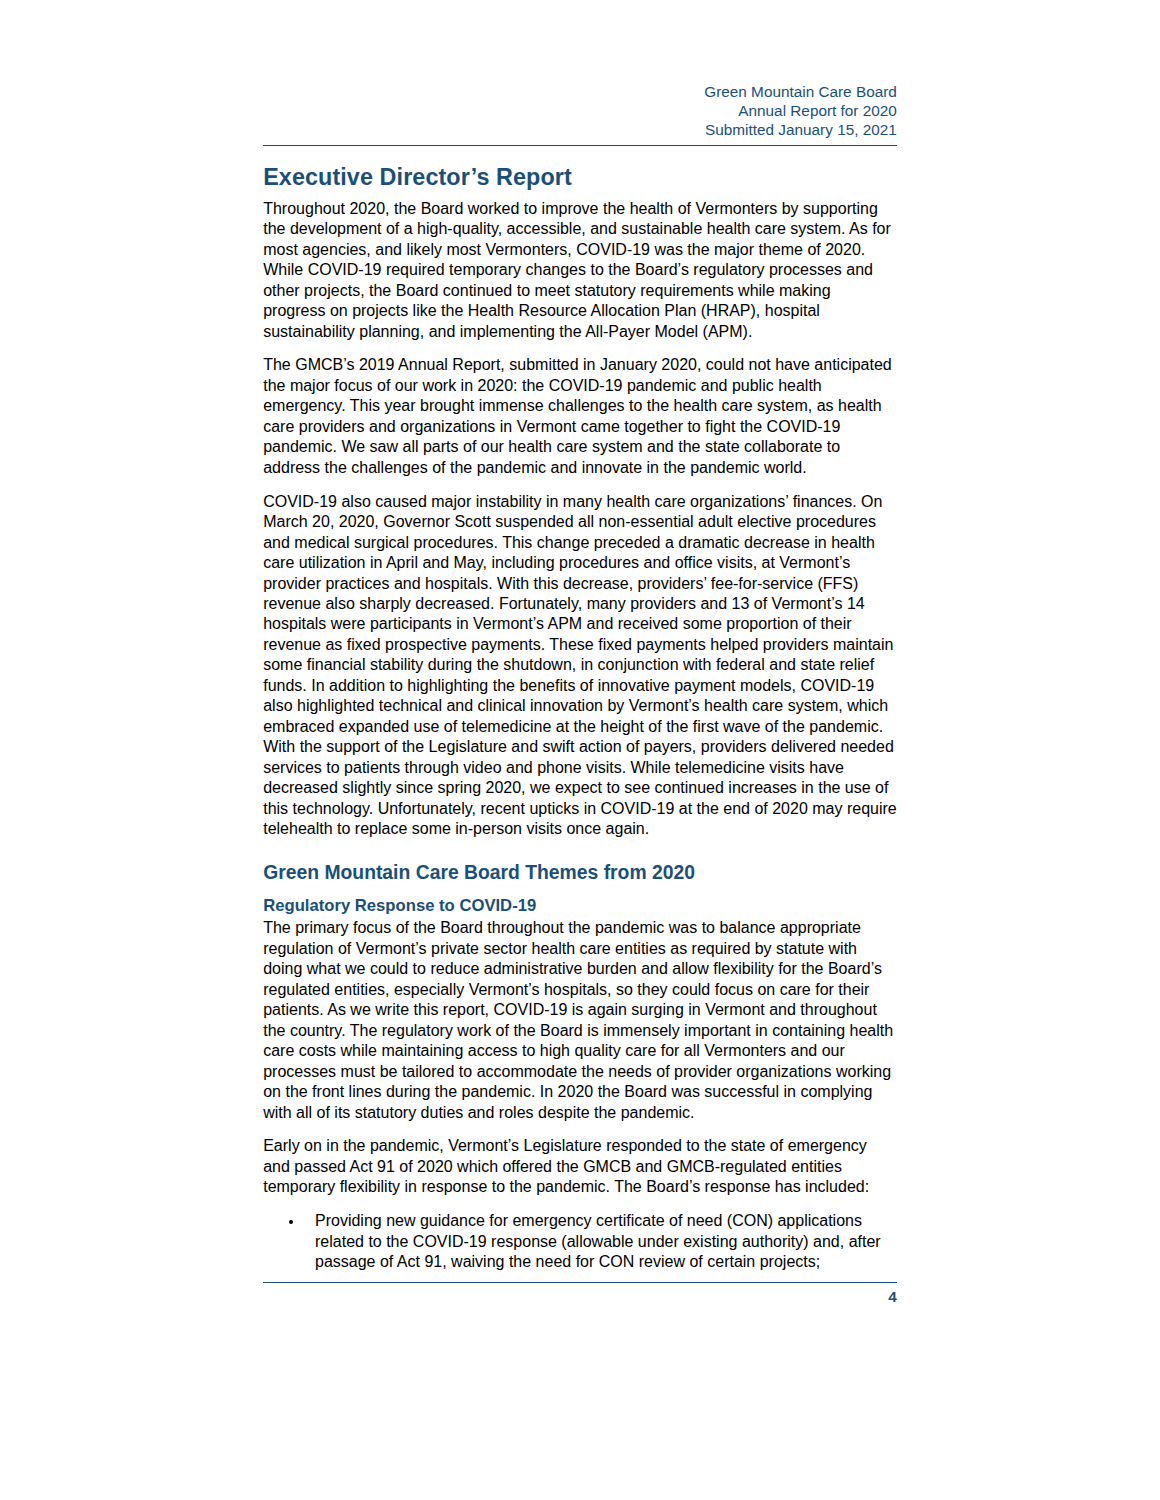Green Mountain Care Board
Annual Report for 2020
Submitted January 15, 2021
Executive Director’s Report
Throughout 2020, the Board worked to improve the health of Vermonters by supporting the development of a high-quality, accessible, and sustainable health care system. As for most agencies, and likely most Vermonters, COVID-19 was the major theme of 2020. While COVID-19 required temporary changes to the Board’s regulatory processes and other projects, the Board continued to meet statutory requirements while making progress on projects like the Health Resource Allocation Plan (HRAP), hospital sustainability planning, and implementing the All-Payer Model (APM).
The GMCB’s 2019 Annual Report, submitted in January 2020, could not have anticipated the major focus of our work in 2020: the COVID-19 pandemic and public health emergency. This year brought immense challenges to the health care system, as health care providers and organizations in Vermont came together to fight the COVID-19 pandemic. We saw all parts of our health care system and the state collaborate to address the challenges of the pandemic and innovate in the pandemic world.
COVID-19 also caused major instability in many health care organizations’ finances. On March 20, 2020, Governor Scott suspended all non-essential adult elective procedures and medical surgical procedures. This change preceded a dramatic decrease in health care utilization in April and May, including procedures and office visits, at Vermont’s provider practices and hospitals. With this decrease, providers’ fee-for-service (FFS) revenue also sharply decreased. Fortunately, many providers and 13 of Vermont’s 14 hospitals were participants in Vermont’s APM and received some proportion of their revenue as fixed prospective payments. These fixed payments helped providers maintain some financial stability during the shutdown, in conjunction with federal and state relief funds. In addition to highlighting the benefits of innovative payment models, COVID-19 also highlighted technical and clinical innovation by Vermont’s health care system, which embraced expanded use of telemedicine at the height of the first wave of the pandemic. With the support of the Legislature and swift action of payers, providers delivered needed services to patients through video and phone visits. While telemedicine visits have decreased slightly since spring 2020, we expect to see continued increases in the use of this technology. Unfortunately, recent upticks in COVID-19 at the end of 2020 may require telehealth to replace some in-person visits once again.
Green Mountain Care Board Themes from 2020
Regulatory Response to COVID-19
The primary focus of the Board throughout the pandemic was to balance appropriate regulation of Vermont’s private sector health care entities as required by statute with doing what we could to reduce administrative burden and allow flexibility for the Board’s regulated entities, especially Vermont’s hospitals, so they could focus on care for their patients. As we write this report, COVID-19 is again surging in Vermont and throughout the country. The regulatory work of the Board is immensely important in containing health care costs while maintaining access to high quality care for all Vermonters and our processes must be tailored to accommodate the needs of provider organizations working on the front lines during the pandemic. In 2020 the Board was successful in complying with all of its statutory duties and roles despite the pandemic.
Early on in the pandemic, Vermont’s Legislature responded to the state of emergency and passed Act 91 of 2020 which offered the GMCB and GMCB-regulated entities temporary flexibility in response to the pandemic. The Board’s response has included:
Providing new guidance for emergency certificate of need (CON) applications related to the COVID-19 response (allowable under existing authority) and, after passage of Act 91, waiving the need for CON review of certain projects;
4